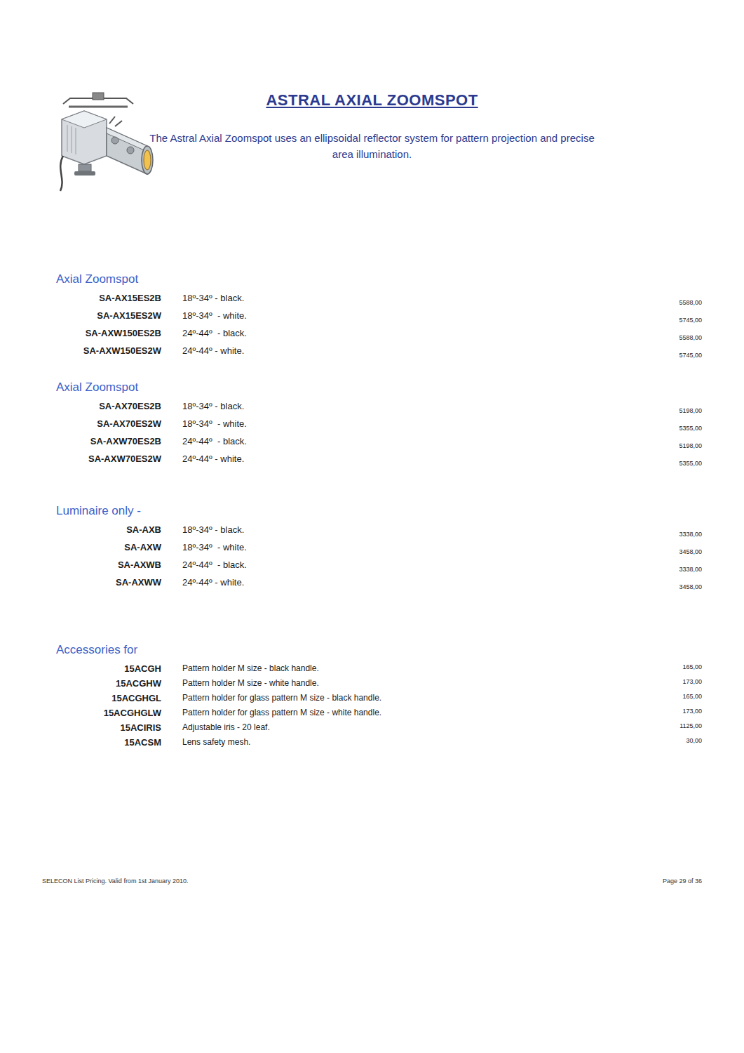ASTRAL AXIAL ZOOMSPOT
The Astral Axial Zoomspot uses an ellipsoidal reflector system for pattern projection and precise area illumination.
Axial Zoomspot
| SA-AX15ES2B | 18º-34º - black. | 5588,00 |
| SA-AX15ES2W | 18º-34º - white. | 5745,00 |
| SA-AXW150ES2B | 24º-44º - black. | 5588,00 |
| SA-AXW150ES2W | 24º-44º - white. | 5745,00 |
Axial Zoomspot
| SA-AX70ES2B | 18º-34º - black. | 5198,00 |
| SA-AX70ES2W | 18º-34º - white. | 5355,00 |
| SA-AXW70ES2B | 24º-44º - black. | 5198,00 |
| SA-AXW70ES2W | 24º-44º - white. | 5355,00 |
Luminaire only -
| SA-AXB | 18º-34º - black. | 3338,00 |
| SA-AXW | 18º-34º - white. | 3458,00 |
| SA-AXWB | 24º-44º - black. | 3338,00 |
| SA-AXWW | 24º-44º - white. | 3458,00 |
Accessories for
| 15ACGH | Pattern holder M size - black handle. | 165,00 |
| 15ACGHW | Pattern holder M size - white handle. | 173,00 |
| 15ACGHGL | Pattern holder for glass pattern M size - black handle. | 165,00 |
| 15ACGHGLW | Pattern holder for glass pattern M size - white handle. | 173,00 |
| 15ACIRIS | Adjustable iris - 20 leaf. | 1125,00 |
| 15ACSM | Lens safety mesh. | 30,00 |
SELECON List Pricing. Valid from 1st January 2010. Page 29 of 36